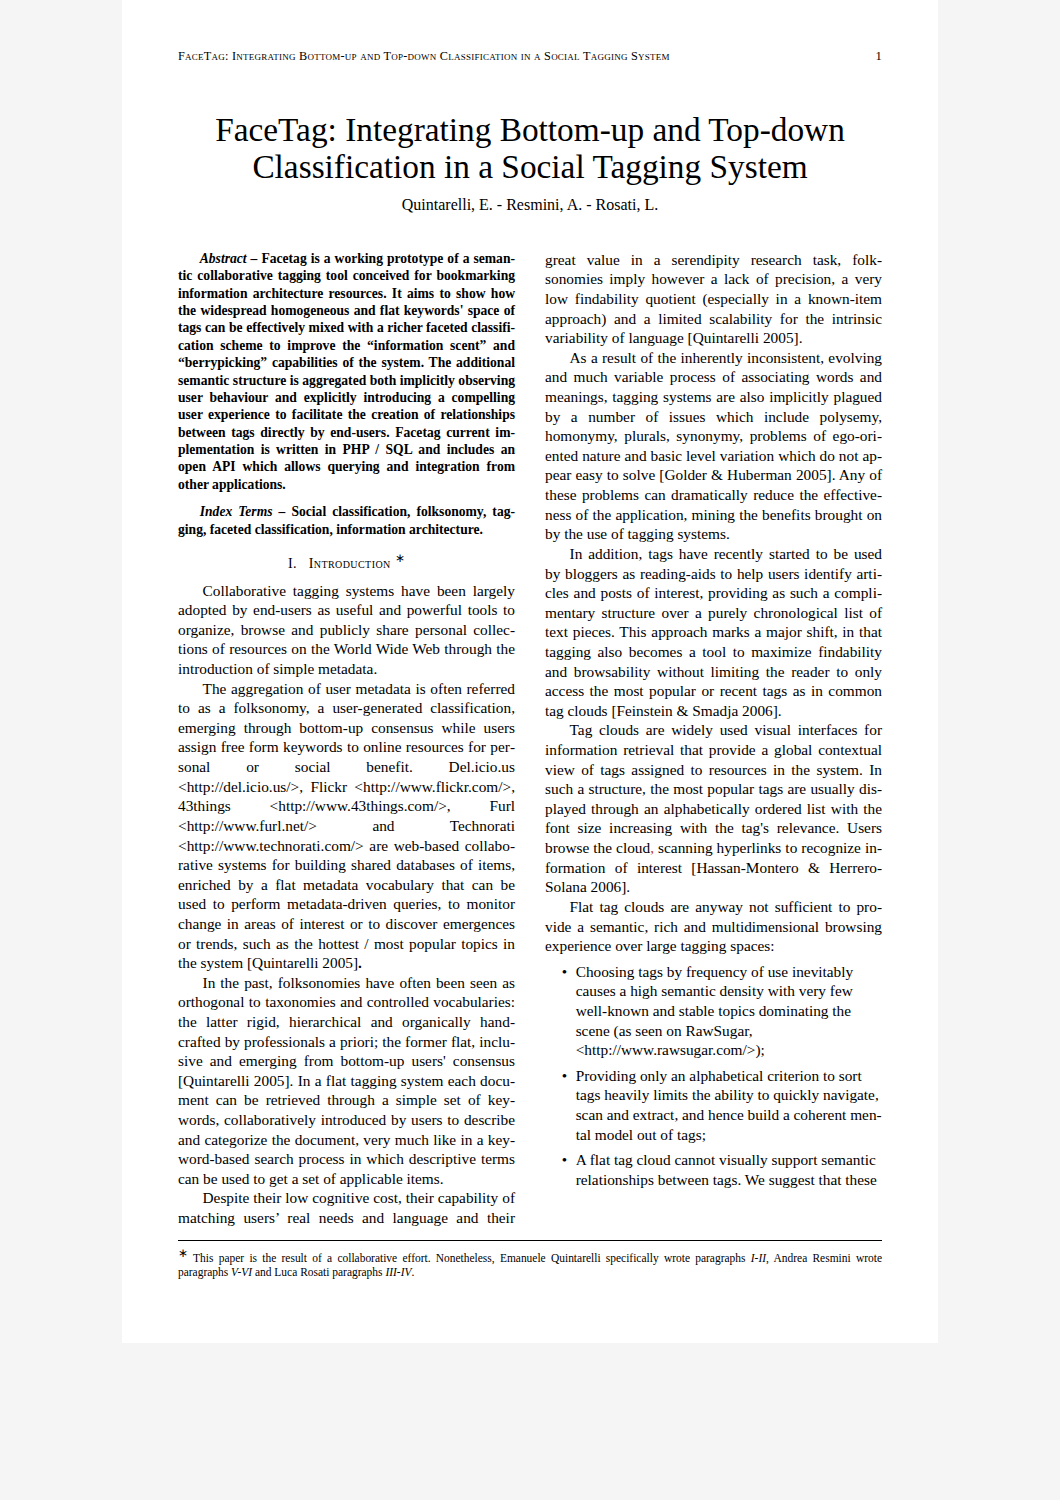FaceTag: Integrating Bottom-up and Top-down Classification in a Social Tagging System 1
FaceTag: Integrating Bottom-up and Top-down
Classification in a Social Tagging System
Quintarelli, E. - Resmini, A. - Rosati, L.
Abstract – Facetag is a working prototype of a semantic collaborative tagging tool conceived for bookmarking information architecture resources. It aims to show how the widespread homogeneous and flat keywords' space of tags can be effectively mixed with a richer faceted classification scheme to improve the “information scent” and “berrypicking” capabilities of the system. The additional semantic structure is aggregated both implicitly observing user behaviour and explicitly introducing a compelling user experience to facilitate the creation of relationships between tags directly by end-users. Facetag current implementation is written in PHP / SQL and includes an open API which allows querying and integration from other applications.
Index Terms – Social classification, folksonomy, tagging, faceted classification, information architecture.
I. Introduction ∗
Collaborative tagging systems have been largely adopted by end-users as useful and powerful tools to organize, browse and publicly share personal collections of resources on the World Wide Web through the introduction of simple metadata.
The aggregation of user metadata is often referred to as a folksonomy, a user-generated classification, emerging through bottom-up consensus while users assign free form keywords to online resources for personal or social benefit. Del.icio.us <http://del.icio.us/>, Flickr <http://www.flickr.com/>, 43things <http://www.43things.com/>, Furl <http://www.furl.net/> and Technorati <http://www.technorati.com/> are web-based collaborative systems for building shared databases of items, enriched by a flat metadata vocabulary that can be used to perform metadata-driven queries, to monitor change in areas of interest or to discover emergences or trends, such as the hottest / most popular topics in the system [Quintarelli 2005].
In the past, folksonomies have often been seen as orthogonal to taxonomies and controlled vocabularies: the latter rigid, hierarchical and organically hand-crafted by professionals a priori; the former flat, inclusive and emerging from bottom-up users' consensus [Quintarelli 2005]. In a flat tagging system each document can be retrieved through a simple set of keywords, collaboratively introduced by users to describe and categorize the document, very much like in a keyword-based search process in which descriptive terms can be used to get a set of applicable items.
Despite their low cognitive cost, their capability of matching users’ real needs and language and their great value in a serendipity research task, folksonomies imply however a lack of precision, a very low findability quotient (especially in a known-item approach) and a limited scalability for the intrinsic variability of language [Quintarelli 2005].
As a result of the inherently inconsistent, evolving and much variable process of associating words and meanings, tagging systems are also implicitly plagued by a number of issues which include polysemy, homonymy, plurals, synonymy, problems of ego-oriented nature and basic level variation which do not appear easy to solve [Golder & Huberman 2005]. Any of these problems can dramatically reduce the effectiveness of the application, mining the benefits brought on by the use of tagging systems.
In addition, tags have recently started to be used by bloggers as reading-aids to help users identify articles and posts of interest, providing as such a complimentary structure over a purely chronological list of text pieces. This approach marks a major shift, in that tagging also becomes a tool to maximize findability and browsability without limiting the reader to only access the most popular or recent tags as in common tag clouds [Feinstein & Smadja 2006].
Tag clouds are widely used visual interfaces for information retrieval that provide a global contextual view of tags assigned to resources in the system. In such a structure, the most popular tags are usually displayed through an alphabetically ordered list with the font size increasing with the tag's relevance. Users browse the cloud, scanning hyperlinks to recognize information of interest [Hassan-Montero & Herrero-Solana 2006].
Flat tag clouds are anyway not sufficient to provide a semantic, rich and multidimensional browsing experience over large tagging spaces:
Choosing tags by frequency of use inevitably causes a high semantic density with very few well-known and stable topics dominating the scene (as seen on RawSugar, <http://www.rawsugar.com/>);
Providing only an alphabetical criterion to sort tags heavily limits the ability to quickly navigate, scan and extract, and hence build a coherent mental model out of tags;
A flat tag cloud cannot visually support semantic relationships between tags. We suggest that these
∗ This paper is the result of a collaborative effort. Nonetheless, Emanuele Quintarelli specifically wrote paragraphs I-II, Andrea Resmini wrote paragraphs V-VI and Luca Rosati paragraphs III-IV.